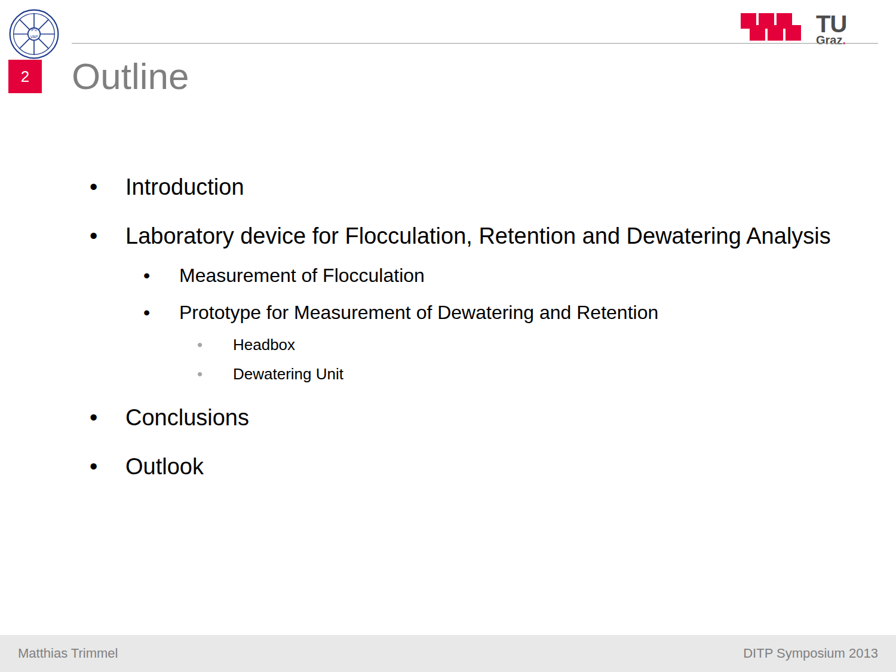IPZ VAP
TU
Graz.
2
Outline
Introduction
Laboratory device for Flocculation, Retention and Dewatering Analysis
Measurement of Flocculation
Prototype for Measurement of Dewatering and Retention
Headbox
Dewatering Unit
Conclusions
Outlook
Matthias Trimmel
DITP Symposium 2013